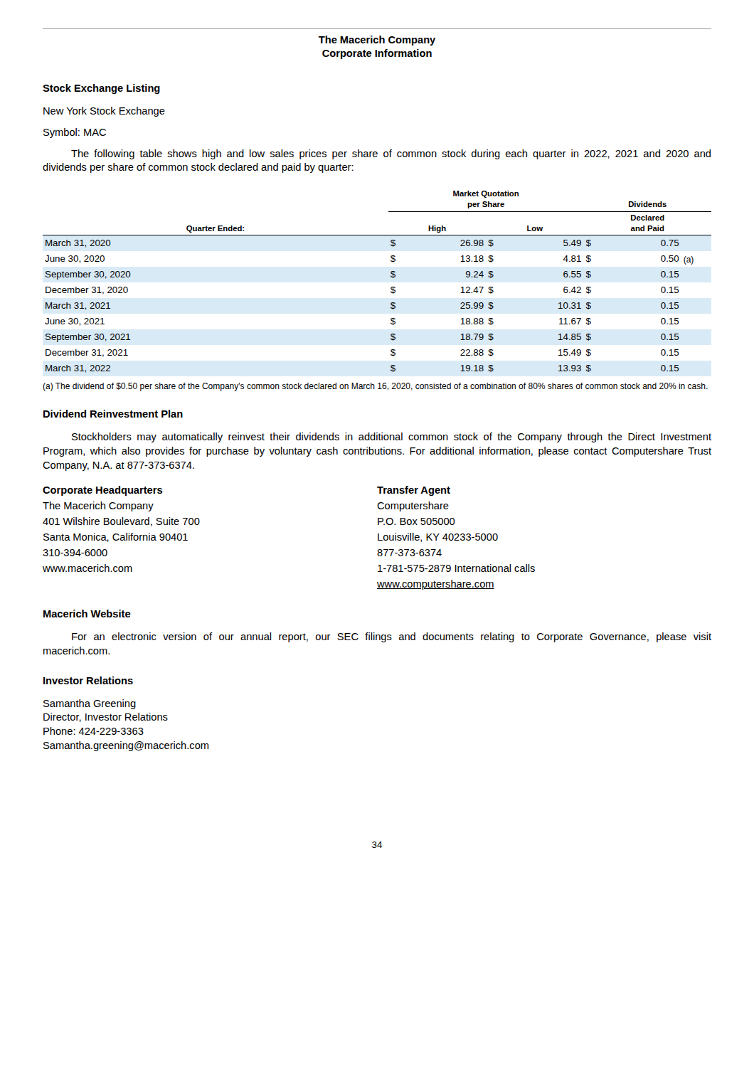The Macerich Company
Corporate Information
Stock Exchange Listing
New York Stock Exchange
Symbol: MAC
The following table shows high and low sales prices per share of common stock during each quarter in 2022, 2021 and 2020 and dividends per share of common stock declared and paid by quarter:
| | Market Quotation per Share | Dividends |
| --- | --- | --- |
| Quarter Ended: | High | Low | Declared and Paid |
| March 31, 2020 | $ | 26.98 | $ | 5.49 | $ | 0.75 | |
| June 30, 2020 | $ | 13.18 | $ | 4.81 | $ | 0.50 | (a) |
| September 30, 2020 | $ | 9.24 | $ | 6.55 | $ | 0.15 | |
| December 31, 2020 | $ | 12.47 | $ | 6.42 | $ | 0.15 | |
| March 31, 2021 | $ | 25.99 | $ | 10.31 | $ | 0.15 | |
| June 30, 2021 | $ | 18.88 | $ | 11.67 | $ | 0.15 | |
| September 30, 2021 | $ | 18.79 | $ | 14.85 | $ | 0.15 | |
| December 31, 2021 | $ | 22.88 | $ | 15.49 | $ | 0.15 | |
| March 31, 2022 | $ | 19.18 | $ | 13.93 | $ | 0.15 | |
(a) The dividend of $0.50 per share of the Company's common stock declared on March 16, 2020, consisted of a combination of 80% shares of common stock and 20% in cash.
Dividend Reinvestment Plan
Stockholders may automatically reinvest their dividends in additional common stock of the Company through the Direct Investment Program, which also provides for purchase by voluntary cash contributions. For additional information, please contact Computershare Trust Company, N.A. at 877-373-6374.
| Corporate Headquarters | Transfer Agent |
| The Macerich Company | Computershare |
| 401 Wilshire Boulevard, Suite 700 | P.O. Box 505000 |
| Santa Monica, California 90401 | Louisville, KY 40233-5000 |
| 310-394-6000 | 877-373-6374 |
| www.macerich.com | 1-781-575-2879 International calls |
| | www.computershare.com |
Macerich Website
For an electronic version of our annual report, our SEC filings and documents relating to Corporate Governance, please visit macerich.com.
Investor Relations
Samantha Greening
Director, Investor Relations
Phone: 424-229-3363
Samantha.greening@macerich.com
34